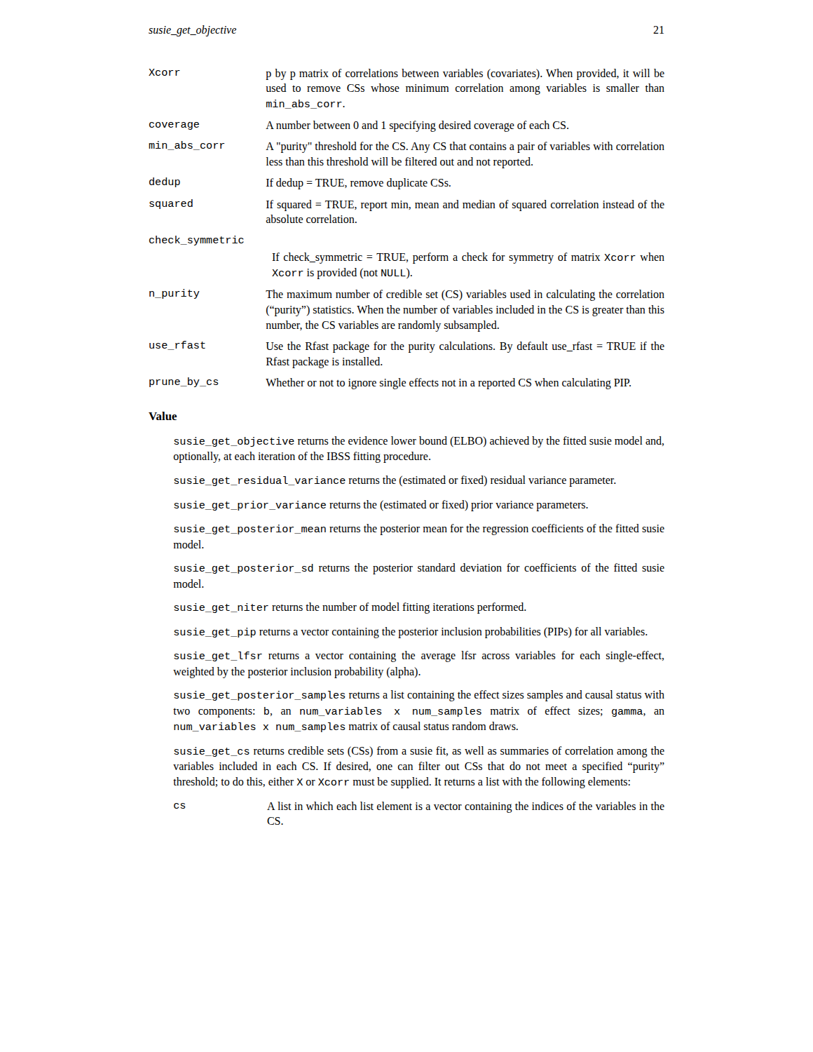susie_get_objective 21
Xcorr
p by p matrix of correlations between variables (covariates). When provided, it will be used to remove CSs whose minimum correlation among variables is smaller than min_abs_corr.
coverage
A number between 0 and 1 specifying desired coverage of each CS.
min_abs_corr
A "purity" threshold for the CS. Any CS that contains a pair of variables with correlation less than this threshold will be filtered out and not reported.
dedup
If dedup = TRUE, remove duplicate CSs.
squared
If squared = TRUE, report min, mean and median of squared correlation instead of the absolute correlation.
check_symmetric
If check_symmetric = TRUE, perform a check for symmetry of matrix Xcorr when Xcorr is provided (not NULL).
n_purity
The maximum number of credible set (CS) variables used in calculating the correlation (“purity”) statistics. When the number of variables included in the CS is greater than this number, the CS variables are randomly subsampled.
use_rfast
Use the Rfast package for the purity calculations. By default use_rfast = TRUE if the Rfast package is installed.
prune_by_cs
Whether or not to ignore single effects not in a reported CS when calculating PIP.
Value
susie_get_objective returns the evidence lower bound (ELBO) achieved by the fitted susie model and, optionally, at each iteration of the IBSS fitting procedure.
susie_get_residual_variance returns the (estimated or fixed) residual variance parameter.
susie_get_prior_variance returns the (estimated or fixed) prior variance parameters.
susie_get_posterior_mean returns the posterior mean for the regression coefficients of the fitted susie model.
susie_get_posterior_sd returns the posterior standard deviation for coefficients of the fitted susie model.
susie_get_niter returns the number of model fitting iterations performed.
susie_get_pip returns a vector containing the posterior inclusion probabilities (PIPs) for all variables.
susie_get_lfsr returns a vector containing the average lfsr across variables for each single-effect, weighted by the posterior inclusion probability (alpha).
susie_get_posterior_samples returns a list containing the effect sizes samples and causal status with two components: b, an num_variables x num_samples matrix of effect sizes; gamma, an num_variables x num_samples matrix of causal status random draws.
susie_get_cs returns credible sets (CSs) from a susie fit, as well as summaries of correlation among the variables included in each CS. If desired, one can filter out CSs that do not meet a specified “purity” threshold; to do this, either X or Xcorr must be supplied. It returns a list with the following elements:
cs
A list in which each list element is a vector containing the indices of the variables in the CS.